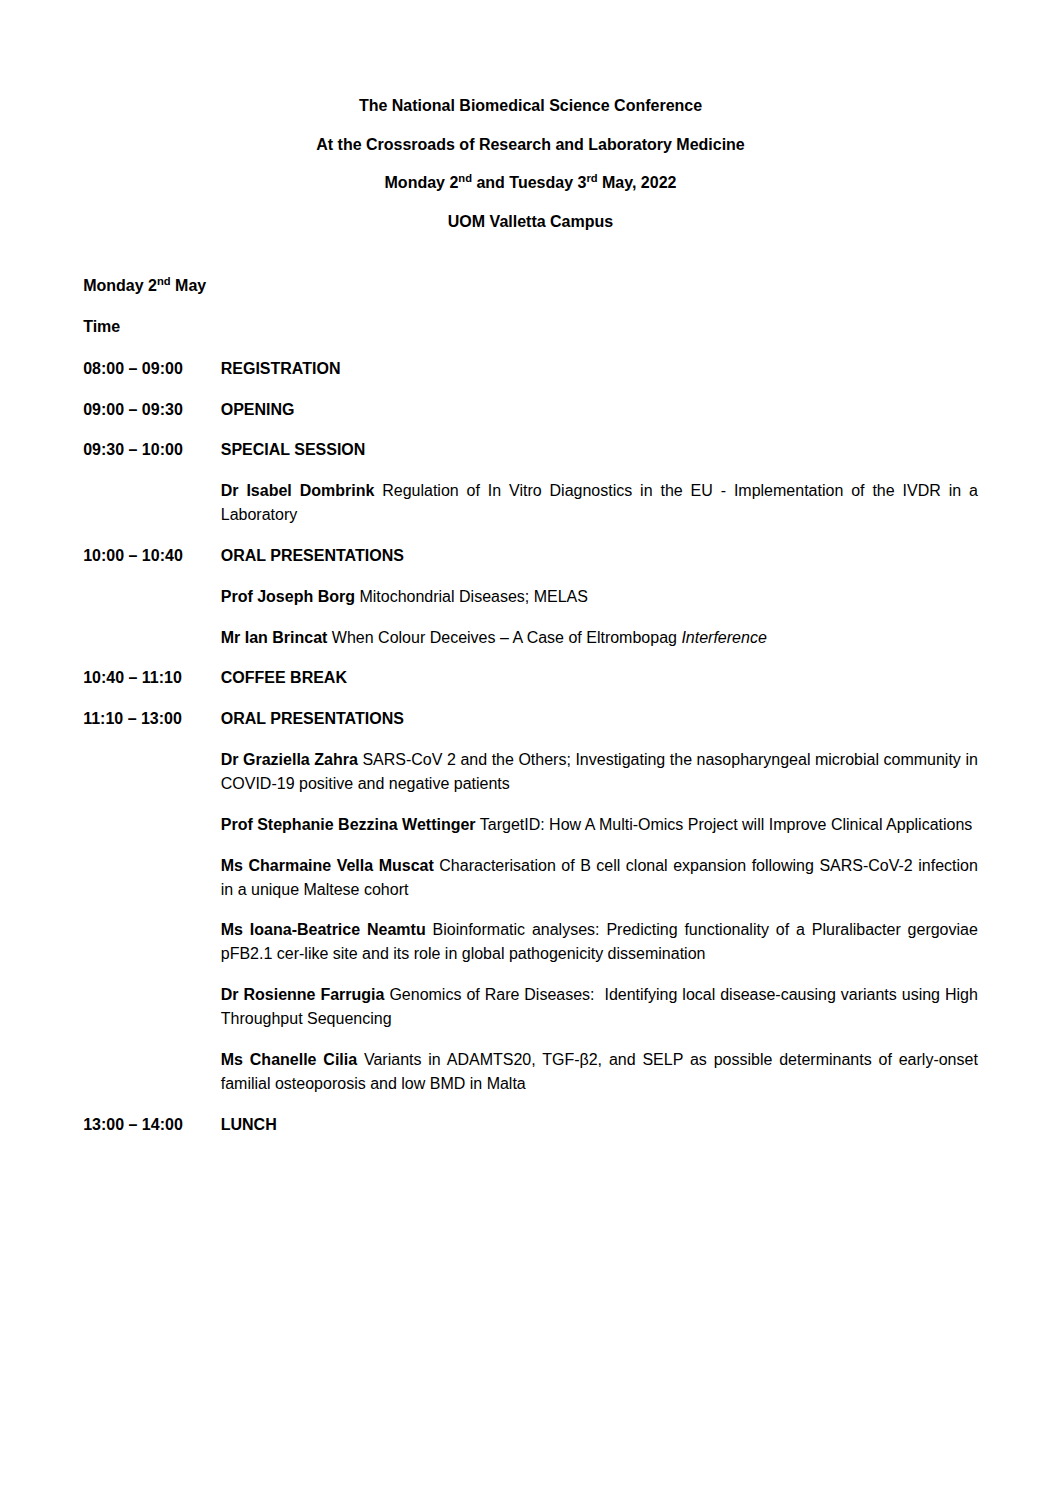The National Biomedical Science Conference
At the Crossroads of Research and Laboratory Medicine
Monday 2nd and Tuesday 3rd May, 2022
UOM Valletta Campus
Monday 2nd May
Time
| 08:00 – 09:00 | REGISTRATION |
| 09:00 – 09:30 | OPENING |
| 09:30 – 10:00 | SPECIAL SESSION |
| | Dr Isabel Dombrink Regulation of In Vitro Diagnostics in the EU - Implementation of the IVDR in a Laboratory |
| 10:00 – 10:40 | ORAL PRESENTATIONS |
| | Prof Joseph Borg Mitochondrial Diseases; MELAS Mr Ian Brincat When Colour Deceives – A Case of Eltrombopag Interference |
| 10:40 – 11:10 | COFFEE BREAK |
| 11:10 – 13:00 | ORAL PRESENTATIONS |
| | Dr Graziella Zahra SARS-CoV 2 and the Others; Investigating the nasopharyngeal microbial community in COVID-19 positive and negative patients Prof Stephanie Bezzina Wettinger TargetID: How A Multi-Omics Project will Improve Clinical Applications Ms Charmaine Vella Muscat Characterisation of B cell clonal expansion following SARS-CoV-2 infection in a unique Maltese cohort Ms Ioana-Beatrice Neamtu Bioinformatic analyses: Predicting functionality of a Pluralibacter gergoviae pFB2.1 cer-like site and its role in global pathogenicity dissemination Dr Rosienne Farrugia Genomics of Rare Diseases: Identifying local disease-causing variants using High Throughput Sequencing Ms Chanelle Cilia Variants in ADAMTS20, TGF-β2, and SELP as possible determinants of early-onset familial osteoporosis and low BMD in Malta |
| 13:00 – 14:00 | LUNCH |